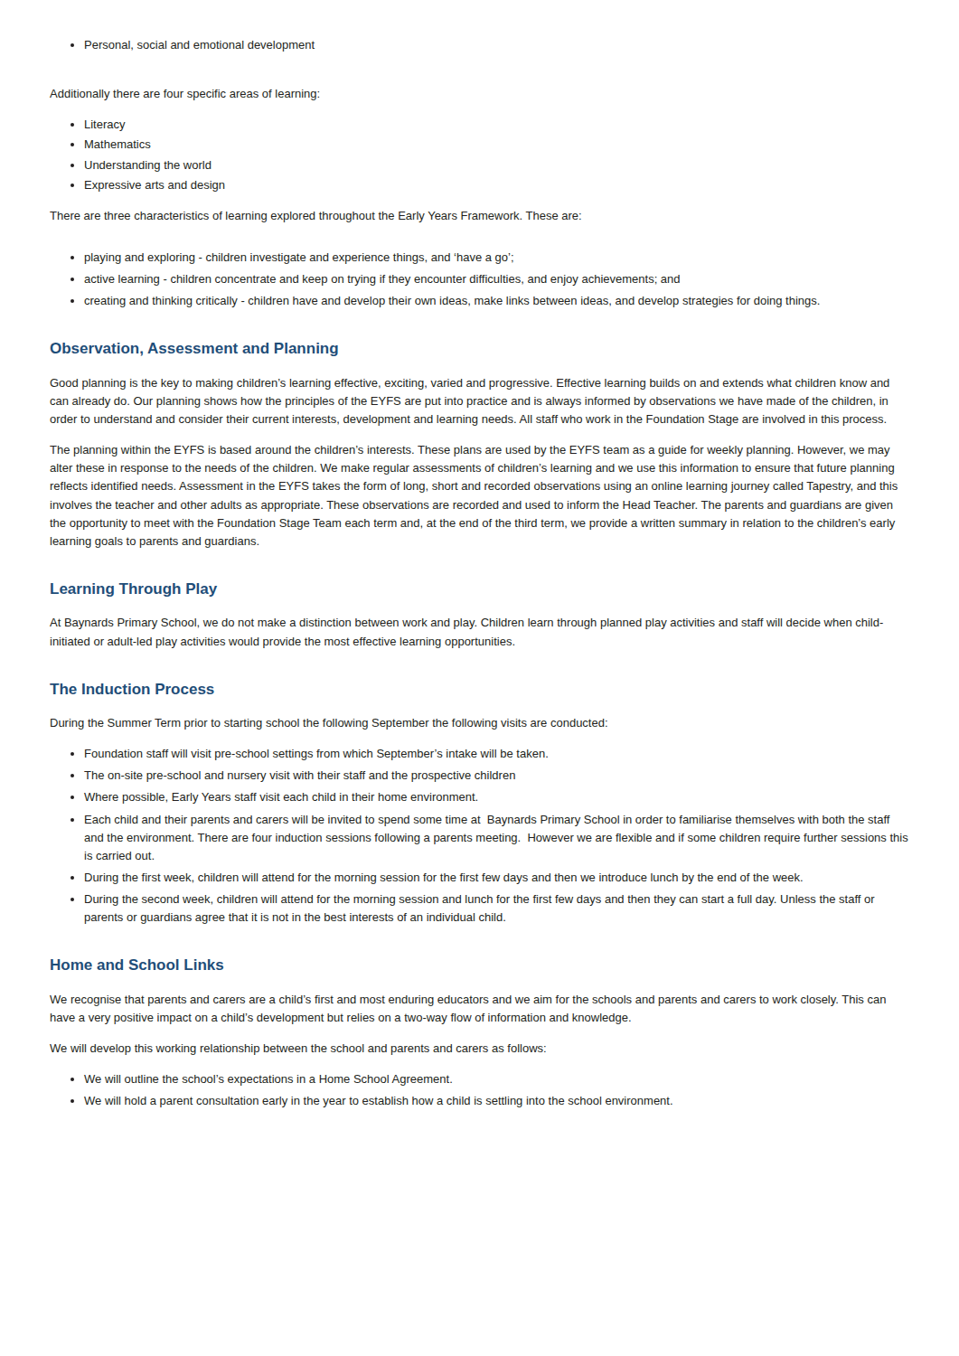Personal, social and emotional development
Additionally there are four specific areas of learning:
Literacy
Mathematics
Understanding the world
Expressive arts and design
There are three characteristics of learning explored throughout the Early Years Framework. These are:
playing and exploring - children investigate and experience things, and ‘have a go’;
active learning - children concentrate and keep on trying if they encounter difficulties, and enjoy achievements; and
creating and thinking critically - children have and develop their own ideas, make links between ideas, and develop strategies for doing things.
Observation, Assessment and Planning
Good planning is the key to making children’s learning effective, exciting, varied and progressive. Effective learning builds on and extends what children know and can already do. Our planning shows how the principles of the EYFS are put into practice and is always informed by observations we have made of the children, in order to understand and consider their current interests, development and learning needs. All staff who work in the Foundation Stage are involved in this process.
The planning within the EYFS is based around the children’s interests. These plans are used by the EYFS team as a guide for weekly planning. However, we may alter these in response to the needs of the children. We make regular assessments of children’s learning and we use this information to ensure that future planning reflects identified needs. Assessment in the EYFS takes the form of long, short and recorded observations using an online learning journey called Tapestry, and this involves the teacher and other adults as appropriate. These observations are recorded and used to inform the Head Teacher. The parents and guardians are given the opportunity to meet with the Foundation Stage Team each term and, at the end of the third term, we provide a written summary in relation to the children’s early learning goals to parents and guardians.
Learning Through Play
At Baynards Primary School, we do not make a distinction between work and play. Children learn through planned play activities and staff will decide when child-initiated or adult-led play activities would provide the most effective learning opportunities.
The Induction Process
During the Summer Term prior to starting school the following September the following visits are conducted:
Foundation staff will visit pre-school settings from which September’s intake will be taken.
The on-site pre-school and nursery visit with their staff and the prospective children
Where possible, Early Years staff visit each child in their home environment.
Each child and their parents and carers will be invited to spend some time at Baynards Primary School in order to familiarise themselves with both the staff and the environment. There are four induction sessions following a parents meeting. However we are flexible and if some children require further sessions this is carried out.
During the first week, children will attend for the morning session for the first few days and then we introduce lunch by the end of the week.
During the second week, children will attend for the morning session and lunch for the first few days and then they can start a full day. Unless the staff or parents or guardians agree that it is not in the best interests of an individual child.
Home and School Links
We recognise that parents and carers are a child’s first and most enduring educators and we aim for the schools and parents and carers to work closely. This can have a very positive impact on a child’s development but relies on a two-way flow of information and knowledge.
We will develop this working relationship between the school and parents and carers as follows:
We will outline the school’s expectations in a Home School Agreement.
We will hold a parent consultation early in the year to establish how a child is settling into the school environment.